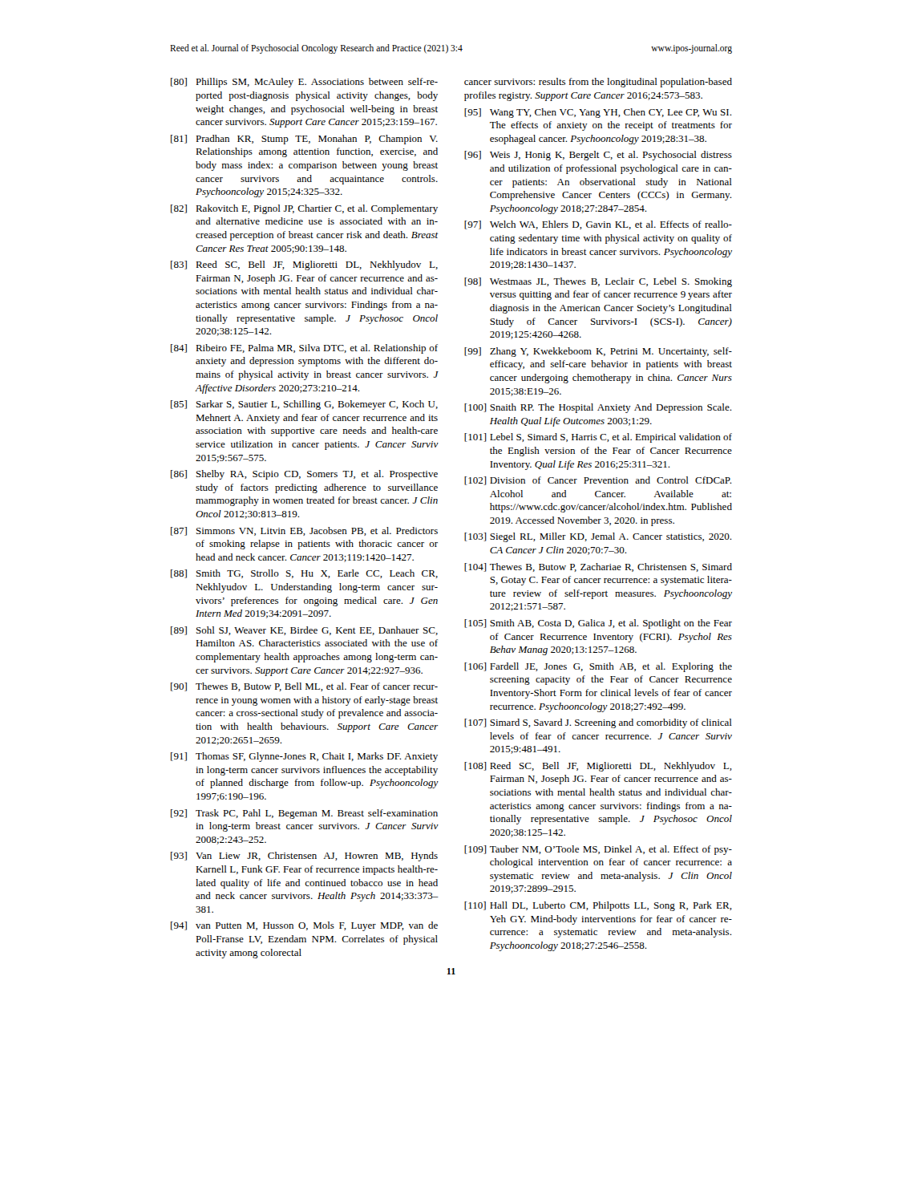Reed et al. Journal of Psychosocial Oncology Research and Practice (2021) 3:4
www.ipos-journal.org
[80] Phillips SM, McAuley E. Associations between self-reported post-diagnosis physical activity changes, body weight changes, and psychosocial well-being in breast cancer survivors. Support Care Cancer 2015;23:159–167.
[81] Pradhan KR, Stump TE, Monahan P, Champion V. Relationships among attention function, exercise, and body mass index: a comparison between young breast cancer survivors and acquaintance controls. Psychooncology 2015;24:325–332.
[82] Rakovitch E, Pignol JP, Chartier C, et al. Complementary and alternative medicine use is associated with an increased perception of breast cancer risk and death. Breast Cancer Res Treat 2005;90:139–148.
[83] Reed SC, Bell JF, Miglioretti DL, Nekhlyudov L, Fairman N, Joseph JG. Fear of cancer recurrence and associations with mental health status and individual characteristics among cancer survivors: Findings from a nationally representative sample. J Psychosoc Oncol 2020;38:125–142.
[84] Ribeiro FE, Palma MR, Silva DTC, et al. Relationship of anxiety and depression symptoms with the different domains of physical activity in breast cancer survivors. J Affective Disorders 2020;273:210–214.
[85] Sarkar S, Sautier L, Schilling G, Bokemeyer C, Koch U, Mehnert A. Anxiety and fear of cancer recurrence and its association with supportive care needs and health-care service utilization in cancer patients. J Cancer Surviv 2015;9:567–575.
[86] Shelby RA, Scipio CD, Somers TJ, et al. Prospective study of factors predicting adherence to surveillance mammography in women treated for breast cancer. J Clin Oncol 2012;30:813–819.
[87] Simmons VN, Litvin EB, Jacobsen PB, et al. Predictors of smoking relapse in patients with thoracic cancer or head and neck cancer. Cancer 2013;119:1420–1427.
[88] Smith TG, Strollo S, Hu X, Earle CC, Leach CR, Nekhlyudov L. Understanding long-term cancer survivors’ preferences for ongoing medical care. J Gen Intern Med 2019;34:2091–2097.
[89] Sohl SJ, Weaver KE, Birdee G, Kent EE, Danhauer SC, Hamilton AS. Characteristics associated with the use of complementary health approaches among long-term cancer survivors. Support Care Cancer 2014;22:927–936.
[90] Thewes B, Butow P, Bell ML, et al. Fear of cancer recurrence in young women with a history of early-stage breast cancer: a cross-sectional study of prevalence and association with health behaviours. Support Care Cancer 2012;20:2651–2659.
[91] Thomas SF, Glynne-Jones R, Chait I, Marks DF. Anxiety in long-term cancer survivors influences the acceptability of planned discharge from follow-up. Psychooncology 1997;6:190–196.
[92] Trask PC, Pahl L, Begeman M. Breast self-examination in long-term breast cancer survivors. J Cancer Surviv 2008;2:243–252.
[93] Van Liew JR, Christensen AJ, Howren MB, Hynds Karnell L, Funk GF. Fear of recurrence impacts health-related quality of life and continued tobacco use in head and neck cancer survivors. Health Psych 2014;33:373–381.
[94] van Putten M, Husson O, Mols F, Luyer MDP, van de Poll-Franse LV, Ezendam NPM. Correlates of physical activity among colorectal
cancer survivors: results from the longitudinal population-based profiles registry. Support Care Cancer 2016;24:573–583.
[95] Wang TY, Chen VC, Yang YH, Chen CY, Lee CP, Wu SI. The effects of anxiety on the receipt of treatments for esophageal cancer. Psychooncology 2019;28:31–38.
[96] Weis J, Honig K, Bergelt C, et al. Psychosocial distress and utilization of professional psychological care in cancer patients: An observational study in National Comprehensive Cancer Centers (CCCs) in Germany. Psychooncology 2018;27:2847–2854.
[97] Welch WA, Ehlers D, Gavin KL, et al. Effects of reallocating sedentary time with physical activity on quality of life indicators in breast cancer survivors. Psychooncology 2019;28:1430–1437.
[98] Westmaas JL, Thewes B, Leclair C, Lebel S. Smoking versus quitting and fear of cancer recurrence 9 years after diagnosis in the American Cancer Society’s Longitudinal Study of Cancer Survivors-I (SCS-I). Cancer) 2019;125:4260–4268.
[99] Zhang Y, Kwekkeboom K, Petrini M. Uncertainty, self-efficacy, and self-care behavior in patients with breast cancer undergoing chemotherapy in china. Cancer Nurs 2015;38:E19–26.
[100] Snaith RP. The Hospital Anxiety And Depression Scale. Health Qual Life Outcomes 2003;1:29.
[101] Lebel S, Simard S, Harris C, et al. Empirical validation of the English version of the Fear of Cancer Recurrence Inventory. Qual Life Res 2016;25:311–321.
[102] Division of Cancer Prevention and Control CfDCaP. Alcohol and Cancer. Available at: https://www.cdc.gov/cancer/alcohol/index.htm. Published 2019. Accessed November 3, 2020. in press.
[103] Siegel RL, Miller KD, Jemal A. Cancer statistics, 2020. CA Cancer J Clin 2020;70:7–30.
[104] Thewes B, Butow P, Zachariae R, Christensen S, Simard S, Gotay C. Fear of cancer recurrence: a systematic literature review of self-report measures. Psychooncology 2012;21:571–587.
[105] Smith AB, Costa D, Galica J, et al. Spotlight on the Fear of Cancer Recurrence Inventory (FCRI). Psychol Res Behav Manag 2020;13:1257–1268.
[106] Fardell JE, Jones G, Smith AB, et al. Exploring the screening capacity of the Fear of Cancer Recurrence Inventory-Short Form for clinical levels of fear of cancer recurrence. Psychooncology 2018;27:492–499.
[107] Simard S, Savard J. Screening and comorbidity of clinical levels of fear of cancer recurrence. J Cancer Surviv 2015;9:481–491.
[108] Reed SC, Bell JF, Miglioretti DL, Nekhlyudov L, Fairman N, Joseph JG. Fear of cancer recurrence and associations with mental health status and individual characteristics among cancer survivors: findings from a nationally representative sample. J Psychosoc Oncol 2020;38:125–142.
[109] Tauber NM, O’Toole MS, Dinkel A, et al. Effect of psychological intervention on fear of cancer recurrence: a systematic review and meta-analysis. J Clin Oncol 2019;37:2899–2915.
[110] Hall DL, Luberto CM, Philpotts LL, Song R, Park ER, Yeh GY. Mind-body interventions for fear of cancer recurrence: a systematic review and meta-analysis. Psychooncology 2018;27:2546–2558.
11